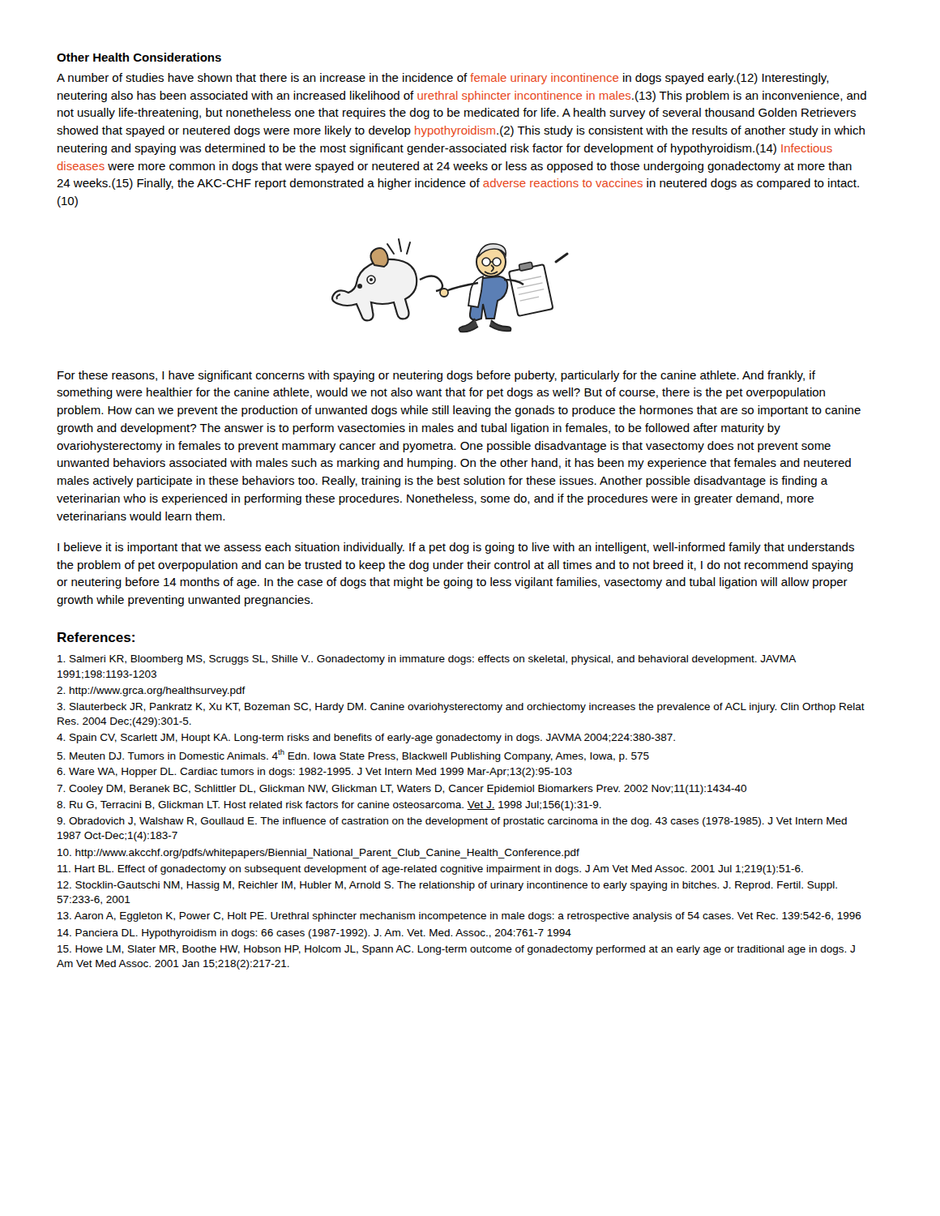Other Health Considerations
A number of studies have shown that there is an increase in the incidence of female urinary incontinence in dogs spayed early.(12) Interestingly, neutering also has been associated with an increased likelihood of urethral sphincter incontinence in males.(13) This problem is an inconvenience, and not usually life-threatening, but nonetheless one that requires the dog to be medicated for life. A health survey of several thousand Golden Retrievers showed that spayed or neutered dogs were more likely to develop hypothyroidism.(2) This study is consistent with the results of another study in which neutering and spaying was determined to be the most significant gender-associated risk factor for development of hypothyroidism.(14) Infectious diseases were more common in dogs that were spayed or neutered at 24 weeks or less as opposed to those undergoing gonadectomy at more than 24 weeks.(15) Finally, the AKC-CHF report demonstrated a higher incidence of adverse reactions to vaccines in neutered dogs as compared to intact.(10)
Cartoon: surprised dog and veterinarian with clipboard
For these reasons, I have significant concerns with spaying or neutering dogs before puberty, particularly for the canine athlete. And frankly, if something were healthier for the canine athlete, would we not also want that for pet dogs as well? But of course, there is the pet overpopulation problem. How can we prevent the production of unwanted dogs while still leaving the gonads to produce the hormones that are so important to canine growth and development? The answer is to perform vasectomies in males and tubal ligation in females, to be followed after maturity by ovariohysterectomy in females to prevent mammary cancer and pyometra. One possible disadvantage is that vasectomy does not prevent some unwanted behaviors associated with males such as marking and humping. On the other hand, it has been my experience that females and neutered males actively participate in these behaviors too. Really, training is the best solution for these issues. Another possible disadvantage is finding a veterinarian who is experienced in performing these procedures. Nonetheless, some do, and if the procedures were in greater demand, more veterinarians would learn them.
I believe it is important that we assess each situation individually. If a pet dog is going to live with an intelligent, well-informed family that understands the problem of pet overpopulation and can be trusted to keep the dog under their control at all times and to not breed it, I do not recommend spaying or neutering before 14 months of age. In the case of dogs that might be going to less vigilant families, vasectomy and tubal ligation will allow proper growth while preventing unwanted pregnancies.
References:
1. Salmeri KR, Bloomberg MS, Scruggs SL, Shille V.. Gonadectomy in immature dogs: effects on skeletal, physical, and behavioral development. JAVMA 1991;198:1193-1203
2. http://www.grca.org/healthsurvey.pdf
3. Slauterbeck JR, Pankratz K, Xu KT, Bozeman SC, Hardy DM. Canine ovariohysterectomy and orchiectomy increases the prevalence of ACL injury. Clin Orthop Relat Res. 2004 Dec;(429):301-5.
4. Spain CV, Scarlett JM, Houpt KA. Long-term risks and benefits of early-age gonadectomy in dogs. JAVMA 2004;224:380-387.
5. Meuten DJ. Tumors in Domestic Animals. 4th Edn. Iowa State Press, Blackwell Publishing Company, Ames, Iowa, p. 575
6. Ware WA, Hopper DL. Cardiac tumors in dogs: 1982-1995. J Vet Intern Med 1999 Mar-Apr;13(2):95-103
7. Cooley DM, Beranek BC, Schlittler DL, Glickman NW, Glickman LT, Waters D, Cancer Epidemiol Biomarkers Prev. 2002 Nov;11(11):1434-40
8. Ru G, Terracini B, Glickman LT. Host related risk factors for canine osteosarcoma. Vet J. 1998 Jul;156(1):31-9.
9. Obradovich J, Walshaw R, Goullaud E. The influence of castration on the development of prostatic carcinoma in the dog. 43 cases (1978-1985). J Vet Intern Med 1987 Oct-Dec;1(4):183-7
10. http://www.akcchf.org/pdfs/whitepapers/Biennial_National_Parent_Club_Canine_Health_Conference.pdf
11. Hart BL. Effect of gonadectomy on subsequent development of age-related cognitive impairment in dogs. J Am Vet Med Assoc. 2001 Jul 1;219(1):51-6.
12. Stocklin-Gautschi NM, Hassig M, Reichler IM, Hubler M, Arnold S. The relationship of urinary incontinence to early spaying in bitches. J. Reprod. Fertil. Suppl. 57:233-6, 2001
13. Aaron A, Eggleton K, Power C, Holt PE. Urethral sphincter mechanism incompetence in male dogs: a retrospective analysis of 54 cases. Vet Rec. 139:542-6, 1996
14. Panciera DL. Hypothyroidism in dogs: 66 cases (1987-1992). J. Am. Vet. Med. Assoc., 204:761-7 1994
15. Howe LM, Slater MR, Boothe HW, Hobson HP, Holcom JL, Spann AC. Long-term outcome of gonadectomy performed at an early age or traditional age in dogs. J Am Vet Med Assoc. 2001 Jan 15;218(2):217-21.